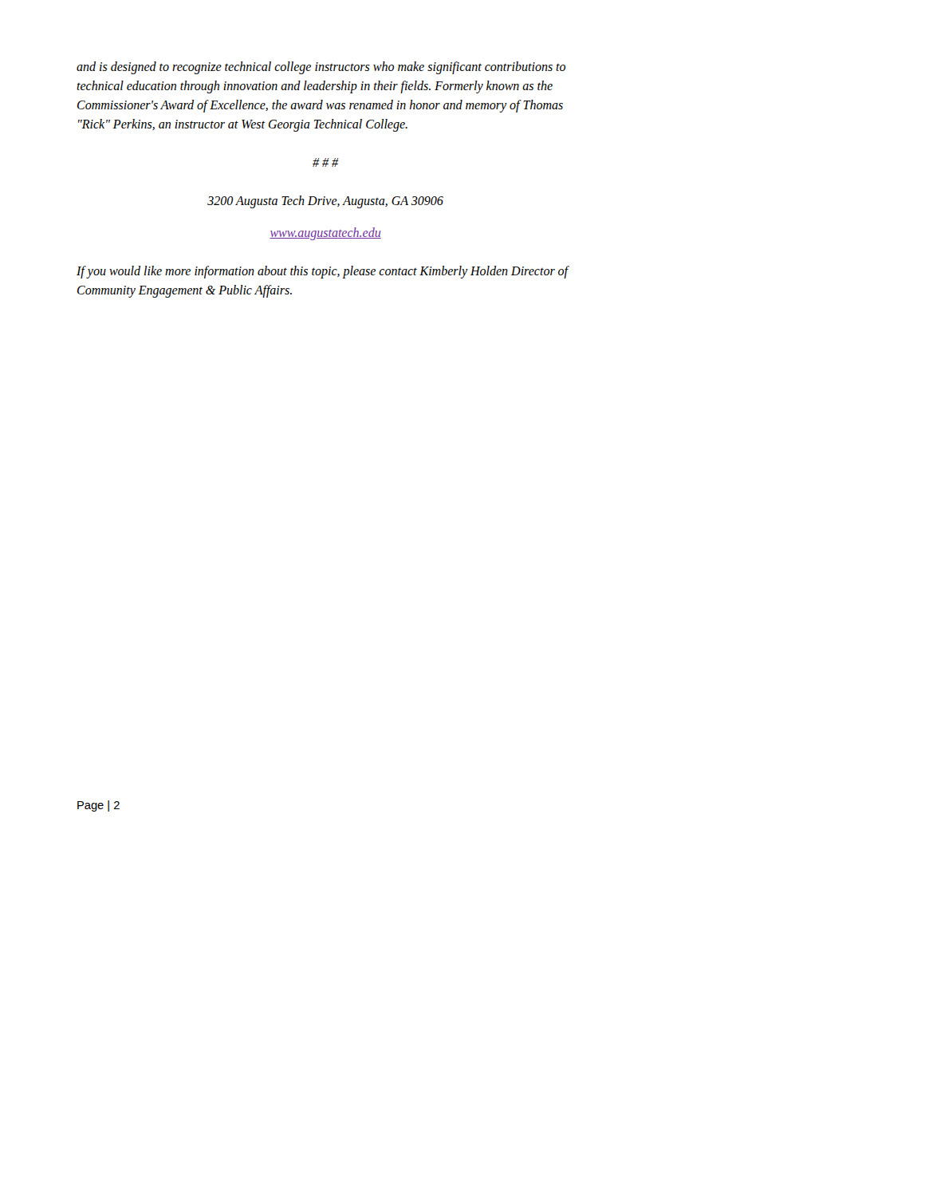and is designed to recognize technical college instructors who make significant contributions to technical education through innovation and leadership in their fields. Formerly known as the Commissioner's Award of Excellence, the award was renamed in honor and memory of Thomas "Rick" Perkins, an instructor at West Georgia Technical College.
# # #
3200 Augusta Tech Drive, Augusta, GA 30906
www.augustatech.edu
If you would like more information about this topic, please contact Kimberly Holden Director of Community Engagement & Public Affairs.
Page | 2